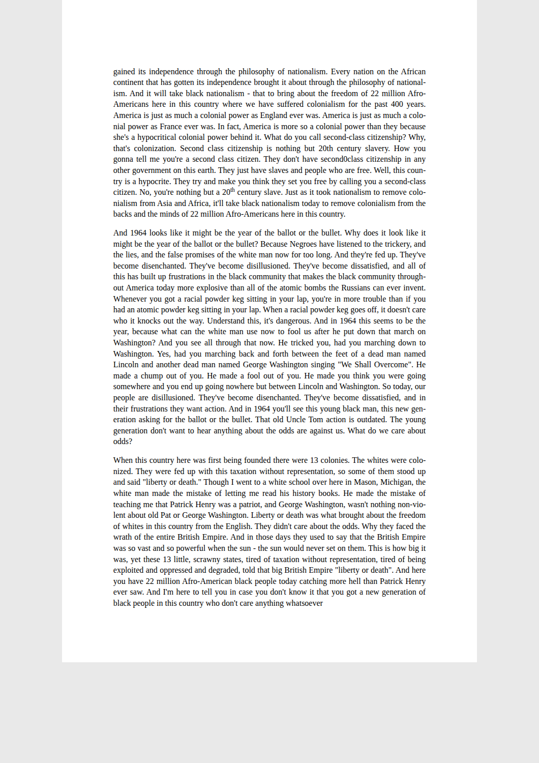gained its independence through the philosophy of nationalism. Every nation on the African continent that has gotten its independence brought it about through the philosophy of nationalism. And it will take black nationalism - that to bring about the freedom of 22 million Afro-Americans here in this country where we have suffered colonialism for the past 400 years. America is just as much a colonial power as England ever was. America is just as much a colonial power as France ever was. In fact, America is more so a colonial power than they because she's a hypocritical colonial power behind it. What do you call second-class citizenship? Why, that's colonization. Second class citizenship is nothing but 20th century slavery. How you gonna tell me you're a second class citizen. They don't have second0class citizenship in any other government on this earth. They just have slaves and people who are free. Well, this country is a hypocrite. They try and make you think they set you free by calling you a second-class citizen. No, you're nothing but a 20th century slave. Just as it took nationalism to remove colonialism from Asia and Africa, it'll take black nationalism today to remove colonialism from the backs and the minds of 22 million Afro-Americans here in this country.
And 1964 looks like it might be the year of the ballot or the bullet. Why does it look like it might be the year of the ballot or the bullet? Because Negroes have listened to the trickery, and the lies, and the false promises of the white man now for too long. And they're fed up. They've become disenchanted. They've become disillusioned. They've become dissatisfied, and all of this has built up frustrations in the black community that makes the black community throughout America today more explosive than all of the atomic bombs the Russians can ever invent. Whenever you got a racial powder keg sitting in your lap, you're in more trouble than if you had an atomic powder keg sitting in your lap. When a racial powder keg goes off, it doesn't care who it knocks out the way. Understand this, it's dangerous. And in 1964 this seems to be the year, because what can the white man use now to fool us after he put down that march on Washington? And you see all through that now. He tricked you, had you marching down to Washington. Yes, had you marching back and forth between the feet of a dead man named Lincoln and another dead man named George Washington singing "We Shall Overcome". He made a chump out of you. He made a fool out of you. He made you think you were going somewhere and you end up going nowhere but between Lincoln and Washington. So today, our people are disillusioned. They've become disenchanted. They've become dissatisfied, and in their frustrations they want action. And in 1964 you'll see this young black man, this new generation asking for the ballot or the bullet. That old Uncle Tom action is outdated. The young generation don't want to hear anything about the odds are against us. What do we care about odds?
When this country here was first being founded there were 13 colonies. The whites were colonized. They were fed up with this taxation without representation, so some of them stood up and said "liberty or death." Though I went to a white school over here in Mason, Michigan, the white man made the mistake of letting me read his history books. He made the mistake of teaching me that Patrick Henry was a patriot, and George Washington, wasn't nothing non-violent about old Pat or George Washington. Liberty or death was what brought about the freedom of whites in this country from the English. They didn't care about the odds. Why they faced the wrath of the entire British Empire. And in those days they used to say that the British Empire was so vast and so powerful when the sun - the sun would never set on them. This is how big it was, yet these 13 little, scrawny states, tired of taxation without representation, tired of being exploited and oppressed and degraded, told that big British Empire "liberty or death". And here you have 22 million Afro-American black people today catching more hell than Patrick Henry ever saw. And I'm here to tell you in case you don't know it that you got a new generation of black people in this country who don't care anything whatsoever